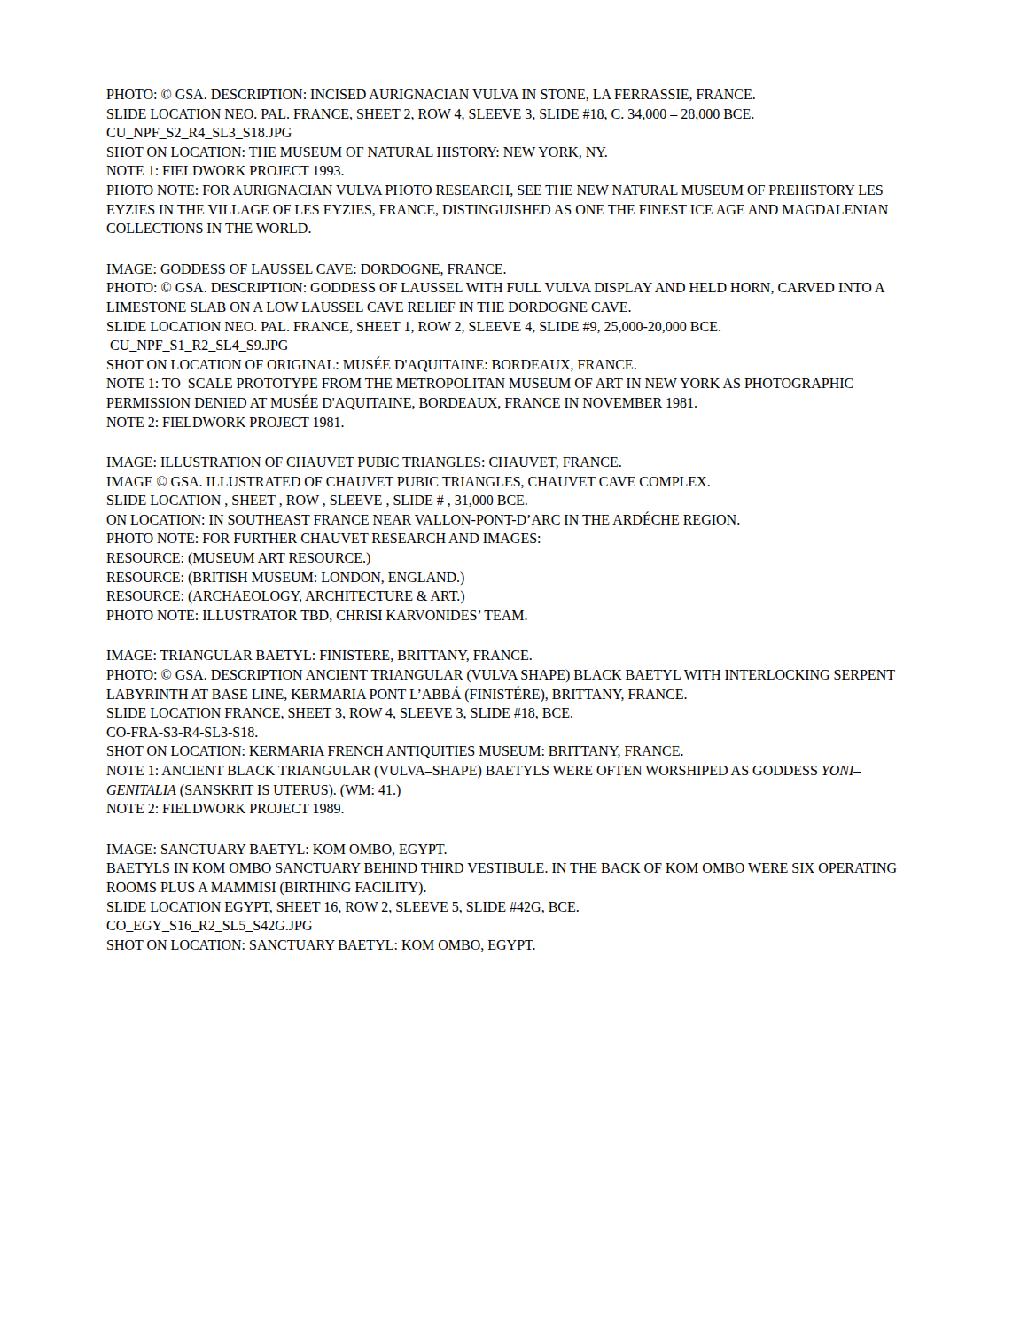PHOTO: © GSA. DESCRIPTION: INCISED AURIGNACIAN VULVA IN STONE, LA FERRASSIE, FRANCE.
SLIDE LOCATION NEO. PAL. FRANCE, SHEET 2, ROW 4, SLEEVE 3, SLIDE #18, c. 34,000 – 28,000 BCE.
CU_NPF_S2_R4_SL3_S18.jpg
SHOT ON LOCATION: THE MUSEUM OF NATURAL HISTORY: NEW YORK, NY.
NOTE 1: FIELDWORK PROJECT 1993.
PHOTO NOTE: FOR AURIGNACIAN VULVA PHOTO RESEARCH, SEE THE NEW NATURAL MUSEUM OF PREHISTORY LES EYZIES IN THE VILLAGE OF LES EYZIES, FRANCE, DISTINGUISHED AS ONE THE FINEST ICE AGE AND MAGDALENIAN COLLECTIONS IN THE WORLD.
IMAGE: GODDESS OF LAUSSEL CAVE: DORDOGNE, FRANCE.
PHOTO: © GSA. DESCRIPTION: GODDESS OF LAUSSEL WITH FULL VULVA DISPLAY AND HELD HORN, CARVED INTO A LIMESTONE SLAB ON A LOW LAUSSEL CAVE RELIEF IN THE DORDOGNE CAVE.
SLIDE LOCATION NEO. PAL. FRANCE, SHEET 1, ROW 2, SLEEVE 4, SLIDE #9, 25,000-20,000 BCE.
CU_NPF_S1_R2_SL4_S9.jpg
SHOT ON LOCATION OF ORIGINAL: MUSÉE D'AQUITAINE: BORDEAUX, FRANCE.
NOTE 1: TO–SCALE PROTOTYPE FROM THE METROPOLITAN MUSEUM OF ART IN NEW YORK AS PHOTOGRAPHIC PERMISSION DENIED AT MUSÉE D'AQUITAINE, BORDEAUX, FRANCE IN NOVEMBER 1981.
NOTE 2: FIELDWORK PROJECT 1981.
IMAGE: ILLUSTRATION OF CHAUVET PUBIC TRIANGLES: CHAUVET, FRANCE.
IMAGE © GSA. ILLUSTRATED OF CHAUVET PUBIC TRIANGLES, CHAUVET CAVE COMPLEX.
SLIDE LOCATION , SHEET , ROW , SLEEVE , SLIDE # , 31,000 BCE.
ON LOCATION: IN SOUTHEAST FRANCE NEAR VALLON-PONT-D’ARC IN THE ARDÉCHE REGION.
PHOTO NOTE: FOR FURTHER CHAUVET RESEARCH AND IMAGES:
RESOURCE: (MUSEUM ART RESOURCE.)
RESOURCE: (BRITISH MUSEUM: LONDON, ENGLAND.)
RESOURCE: (ARCHAEOLOGY, ARCHITECTURE & ART.)
PHOTO NOTE: ILLUSTRATOR TBD, CHRISI KARVONIDES’ TEAM.
IMAGE: TRIANGULAR BAETYL: FINISTERE, BRITTANY, FRANCE.
PHOTO: © GSA. DESCRIPTION ANCIENT TRIANGULAR (VULVA SHAPE) BLACK BAETYL WITH INTERLOCKING SERPENT LABYRINTH AT BASE LINE, KERMARIA PONT L’ABBÁ (FINISTÉRE), BRITTANY, FRANCE.
SLIDE LOCATION FRANCE, SHEET 3, ROW 4, SLEEVE 3, SLIDE #18, BCE.
CO-FRA-S3-R4-SL3-S18.
SHOT ON LOCATION: KERMARIA FRENCH ANTIQUITIES MUSEUM: BRITTANY, FRANCE.
NOTE 1: ANCIENT BLACK TRIANGULAR (VULVA–SHAPE) BAETYLS WERE OFTEN WORSHIPED AS GODDESS YONI–GENITALIA (SANSKRIT IS UTERUS). (WM: 41.)
NOTE 2: FIELDWORK PROJECT 1989.
IMAGE: SANCTUARY BAETYL: KOM OMBO, EGYPT.
BAETYLS IN KOM OMBO SANCTUARY BEHIND THIRD VESTIBULE. IN THE BACK OF KOM OMBO WERE SIX OPERATING ROOMS PLUS A MAMMISI (BIRTHING FACILITY).
SLIDE LOCATION EGYPT, SHEET 16, ROW 2, SLEEVE 5, SLIDE #42G, BCE.
CO_EGY_S16_R2_SL5_S42G.jpg
SHOT ON LOCATION: SANCTUARY BAETYL: KOM OMBO, EGYPT.